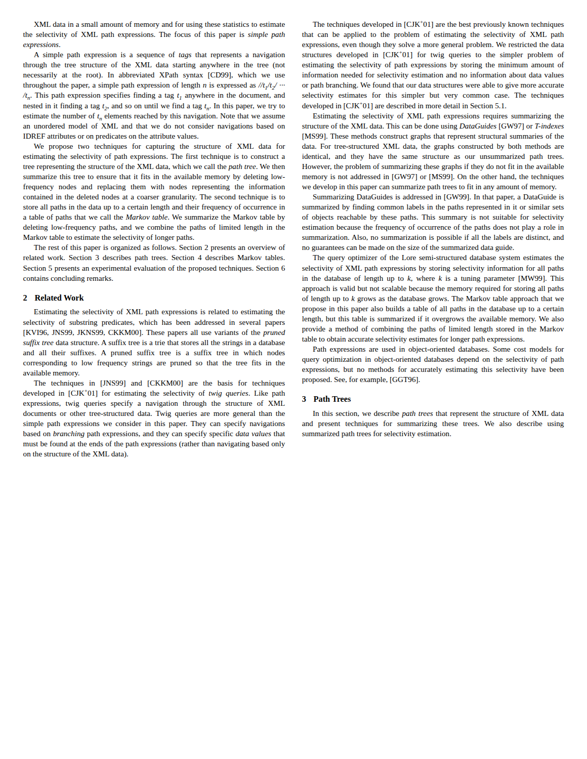XML data in a small amount of memory and for using these statistics to estimate the selectivity of XML path expressions. The focus of this paper is simple path expressions.
A simple path expression is a sequence of tags that represents a navigation through the tree structure of the XML data starting anywhere in the tree (not necessarily at the root). In abbreviated XPath syntax [CD99], which we use throughout the paper, a simple path expression of length n is expressed as //t1/t2/ ··· /tn. This path expression specifies finding a tag t1 anywhere in the document, and nested in it finding a tag t2, and so on until we find a tag tn. In this paper, we try to estimate the number of tn elements reached by this navigation. Note that we assume an unordered model of XML and that we do not consider navigations based on IDREF attributes or on predicates on the attribute values.
We propose two techniques for capturing the structure of XML data for estimating the selectivity of path expressions. The first technique is to construct a tree representing the structure of the XML data, which we call the path tree. We then summarize this tree to ensure that it fits in the available memory by deleting low-frequency nodes and replacing them with nodes representing the information contained in the deleted nodes at a coarser granularity. The second technique is to store all paths in the data up to a certain length and their frequency of occurrence in a table of paths that we call the Markov table. We summarize the Markov table by deleting low-frequency paths, and we combine the paths of limited length in the Markov table to estimate the selectivity of longer paths.
The rest of this paper is organized as follows. Section 2 presents an overview of related work. Section 3 describes path trees. Section 4 describes Markov tables. Section 5 presents an experimental evaluation of the proposed techniques. Section 6 contains concluding remarks.
2 Related Work
Estimating the selectivity of XML path expressions is related to estimating the selectivity of substring predicates, which has been addressed in several papers [KVI96, JNS99, JKNS99, CKKM00]. These papers all use variants of the pruned suffix tree data structure. A suffix tree is a trie that stores all the strings in a database and all their suffixes. A pruned suffix tree is a suffix tree in which nodes corresponding to low frequency strings are pruned so that the tree fits in the available memory.
The techniques in [JNS99] and [CKKM00] are the basis for techniques developed in [CJK+01] for estimating the selectivity of twig queries. Like path expressions, twig queries specify a navigation through the structure of XML documents or other tree-structured data. Twig queries are more general than the simple path expressions we consider in this paper. They can specify navigations based on branching path expressions, and they can specify specific data values that must be found at the ends of the path expressions (rather than navigating based only on the structure of the XML data).
The techniques developed in [CJK+01] are the best previously known techniques that can be applied to the problem of estimating the selectivity of XML path expressions, even though they solve a more general problem. We restricted the data structures developed in [CJK+01] for twig queries to the simpler problem of estimating the selectivity of path expressions by storing the minimum amount of information needed for selectivity estimation and no information about data values or path branching. We found that our data structures were able to give more accurate selectivity estimates for this simpler but very common case. The techniques developed in [CJK+01] are described in more detail in Section 5.1.
Estimating the selectivity of XML path expressions requires summarizing the structure of the XML data. This can be done using DataGuides [GW97] or T-indexes [MS99]. These methods construct graphs that represent structural summaries of the data. For tree-structured XML data, the graphs constructed by both methods are identical, and they have the same structure as our unsummarized path trees. However, the problem of summarizing these graphs if they do not fit in the available memory is not addressed in [GW97] or [MS99]. On the other hand, the techniques we develop in this paper can summarize path trees to fit in any amount of memory.
Summarizing DataGuides is addressed in [GW99]. In that paper, a DataGuide is summarized by finding common labels in the paths represented in it or similar sets of objects reachable by these paths. This summary is not suitable for selectivity estimation because the frequency of occurrence of the paths does not play a role in summarization. Also, no summarization is possible if all the labels are distinct, and no guarantees can be made on the size of the summarized data guide.
The query optimizer of the Lore semi-structured database system estimates the selectivity of XML path expressions by storing selectivity information for all paths in the database of length up to k, where k is a tuning parameter [MW99]. This approach is valid but not scalable because the memory required for storing all paths of length up to k grows as the database grows. The Markov table approach that we propose in this paper also builds a table of all paths in the database up to a certain length, but this table is summarized if it overgrows the available memory. We also provide a method of combining the paths of limited length stored in the Markov table to obtain accurate selectivity estimates for longer path expressions.
Path expressions are used in object-oriented databases. Some cost models for query optimization in object-oriented databases depend on the selectivity of path expressions, but no methods for accurately estimating this selectivity have been proposed. See, for example, [GGT96].
3 Path Trees
In this section, we describe path trees that represent the structure of XML data and present techniques for summarizing these trees. We also describe using summarized path trees for selectivity estimation.